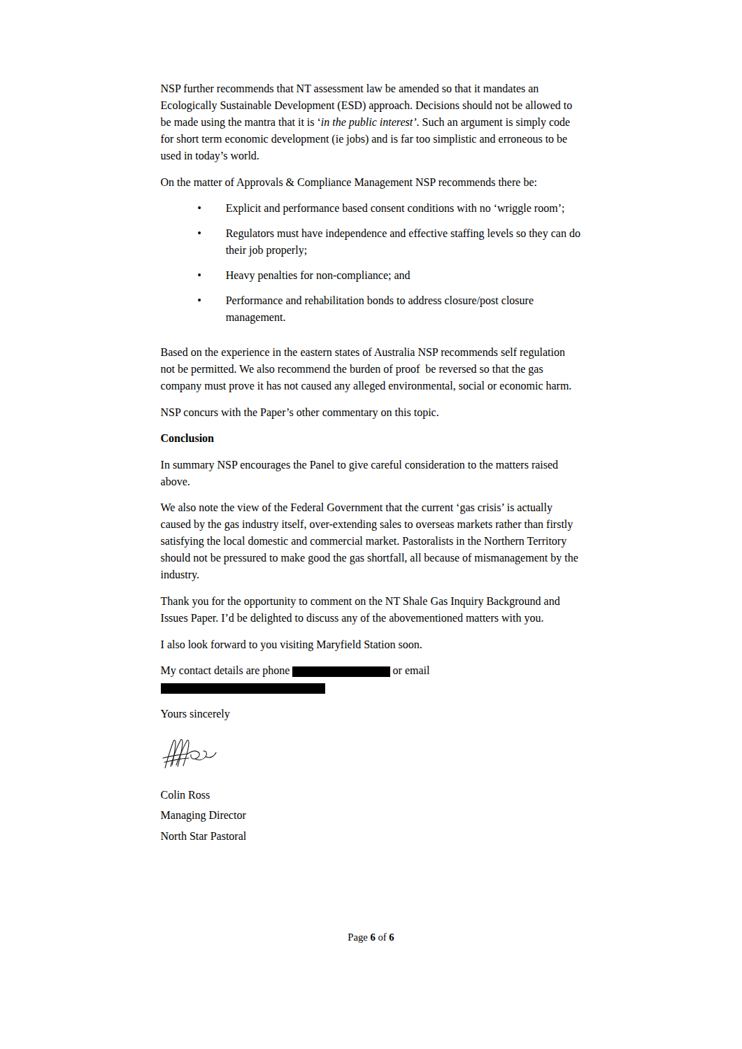NSP further recommends that NT assessment law be amended so that it mandates an Ecologically Sustainable Development (ESD) approach. Decisions should not be allowed to be made using the mantra that it is ‘in the public interest’. Such an argument is simply code for short term economic development (ie jobs) and is far too simplistic and erroneous to be used in today’s world.
On the matter of Approvals & Compliance Management NSP recommends there be:
Explicit and performance based consent conditions with no ‘wriggle room’;
Regulators must have independence and effective staffing levels so they can do their job properly;
Heavy penalties for non-compliance; and
Performance and rehabilitation bonds to address closure/post closure management.
Based on the experience in the eastern states of Australia NSP recommends self regulation not be permitted. We also recommend the burden of proof be reversed so that the gas company must prove it has not caused any alleged environmental, social or economic harm.
NSP concurs with the Paper’s other commentary on this topic.
Conclusion
In summary NSP encourages the Panel to give careful consideration to the matters raised above.
We also note the view of the Federal Government that the current ‘gas crisis’ is actually caused by the gas industry itself, over-extending sales to overseas markets rather than firstly satisfying the local domestic and commercial market. Pastoralists in the Northern Territory should not be pressured to make good the gas shortfall, all because of mismanagement by the industry.
Thank you for the opportunity to comment on the NT Shale Gas Inquiry Background and Issues Paper. I’d be delighted to discuss any of the abovementioned matters with you.
I also look forward to you visiting Maryfield Station soon.
My contact details are phone or email
Yours sincerely
Colin Ross
Managing Director
North Star Pastoral
Page 6 of 6